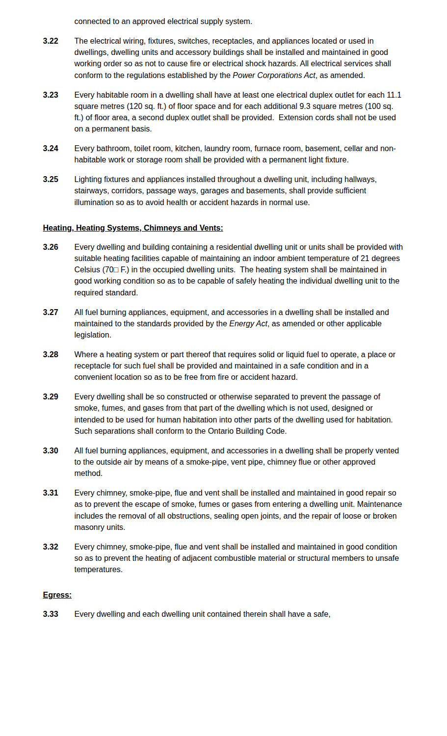connected to an approved electrical supply system.
3.22
The electrical wiring, fixtures, switches, receptacles, and appliances located or used in dwellings, dwelling units and accessory buildings shall be installed and maintained in good working order so as not to cause fire or electrical shock hazards. All electrical services shall conform to the regulations established by the Power Corporations Act, as amended.
3.23
Every habitable room in a dwelling shall have at least one electrical duplex outlet for each 11.1 square metres (120 sq. ft.) of floor space and for each additional 9.3 square metres (100 sq. ft.) of floor area, a second duplex outlet shall be provided. Extension cords shall not be used on a permanent basis.
3.24
Every bathroom, toilet room, kitchen, laundry room, furnace room, basement, cellar and non-habitable work or storage room shall be provided with a permanent light fixture.
3.25
Lighting fixtures and appliances installed throughout a dwelling unit, including hallways, stairways, corridors, passage ways, garages and basements, shall provide sufficient illumination so as to avoid health or accident hazards in normal use.
Heating, Heating Systems, Chimneys and Vents:
3.26
Every dwelling and building containing a residential dwelling unit or units shall be provided with suitable heating facilities capable of maintaining an indoor ambient temperature of 21 degrees Celsius (70□ F.) in the occupied dwelling units. The heating system shall be maintained in good working condition so as to be capable of safely heating the individual dwelling unit to the required standard.
3.27
All fuel burning appliances, equipment, and accessories in a dwelling shall be installed and maintained to the standards provided by the Energy Act, as amended or other applicable legislation.
3.28
Where a heating system or part thereof that requires solid or liquid fuel to operate, a place or receptacle for such fuel shall be provided and maintained in a safe condition and in a convenient location so as to be free from fire or accident hazard.
3.29
Every dwelling shall be so constructed or otherwise separated to prevent the passage of smoke, fumes, and gases from that part of the dwelling which is not used, designed or intended to be used for human habitation into other parts of the dwelling used for habitation. Such separations shall conform to the Ontario Building Code.
3.30
All fuel burning appliances, equipment, and accessories in a dwelling shall be properly vented to the outside air by means of a smoke-pipe, vent pipe, chimney flue or other approved method.
3.31
Every chimney, smoke-pipe, flue and vent shall be installed and maintained in good repair so as to prevent the escape of smoke, fumes or gases from entering a dwelling unit. Maintenance includes the removal of all obstructions, sealing open joints, and the repair of loose or broken masonry units.
3.32
Every chimney, smoke-pipe, flue and vent shall be installed and maintained in good condition so as to prevent the heating of adjacent combustible material or structural members to unsafe temperatures.
Egress:
3.33
Every dwelling and each dwelling unit contained therein shall have a safe,